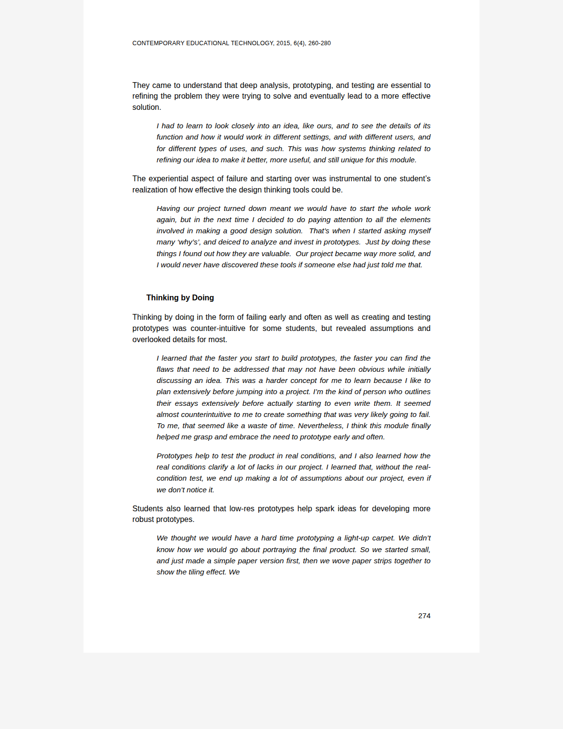CONTEMPORARY EDUCATIONAL TECHNOLOGY, 2015, 6(4), 260-280
They came to understand that deep analysis, prototyping, and testing are essential to refining the problem they were trying to solve and eventually lead to a more effective solution.
I had to learn to look closely into an idea, like ours, and to see the details of its function and how it would work in different settings, and with different users, and for different types of uses, and such. This was how systems thinking related to refining our idea to make it better, more useful, and still unique for this module.
The experiential aspect of failure and starting over was instrumental to one student’s realization of how effective the design thinking tools could be.
Having our project turned down meant we would have to start the whole work again, but in the next time I decided to do paying attention to all the elements involved in making a good design solution. That’s when I started asking myself many ‘why’s’, and deiced to analyze and invest in prototypes. Just by doing these things I found out how they are valuable. Our project became way more solid, and I would never have discovered these tools if someone else had just told me that.
Thinking by Doing
Thinking by doing in the form of failing early and often as well as creating and testing prototypes was counter-intuitive for some students, but revealed assumptions and overlooked details for most.
I learned that the faster you start to build prototypes, the faster you can find the flaws that need to be addressed that may not have been obvious while initially discussing an idea. This was a harder concept for me to learn because I like to plan extensively before jumping into a project. I’m the kind of person who outlines their essays extensively before actually starting to even write them. It seemed almost counterintuitive to me to create something that was very likely going to fail. To me, that seemed like a waste of time. Nevertheless, I think this module finally helped me grasp and embrace the need to prototype early and often.
Prototypes help to test the product in real conditions, and I also learned how the real conditions clarify a lot of lacks in our project. I learned that, without the real-condition test, we end up making a lot of assumptions about our project, even if we don’t notice it.
Students also learned that low-res prototypes help spark ideas for developing more robust prototypes.
We thought we would have a hard time prototyping a light-up carpet. We didn’t know how we would go about portraying the final product. So we started small, and just made a simple paper version first, then we wove paper strips together to show the tiling effect. We
274